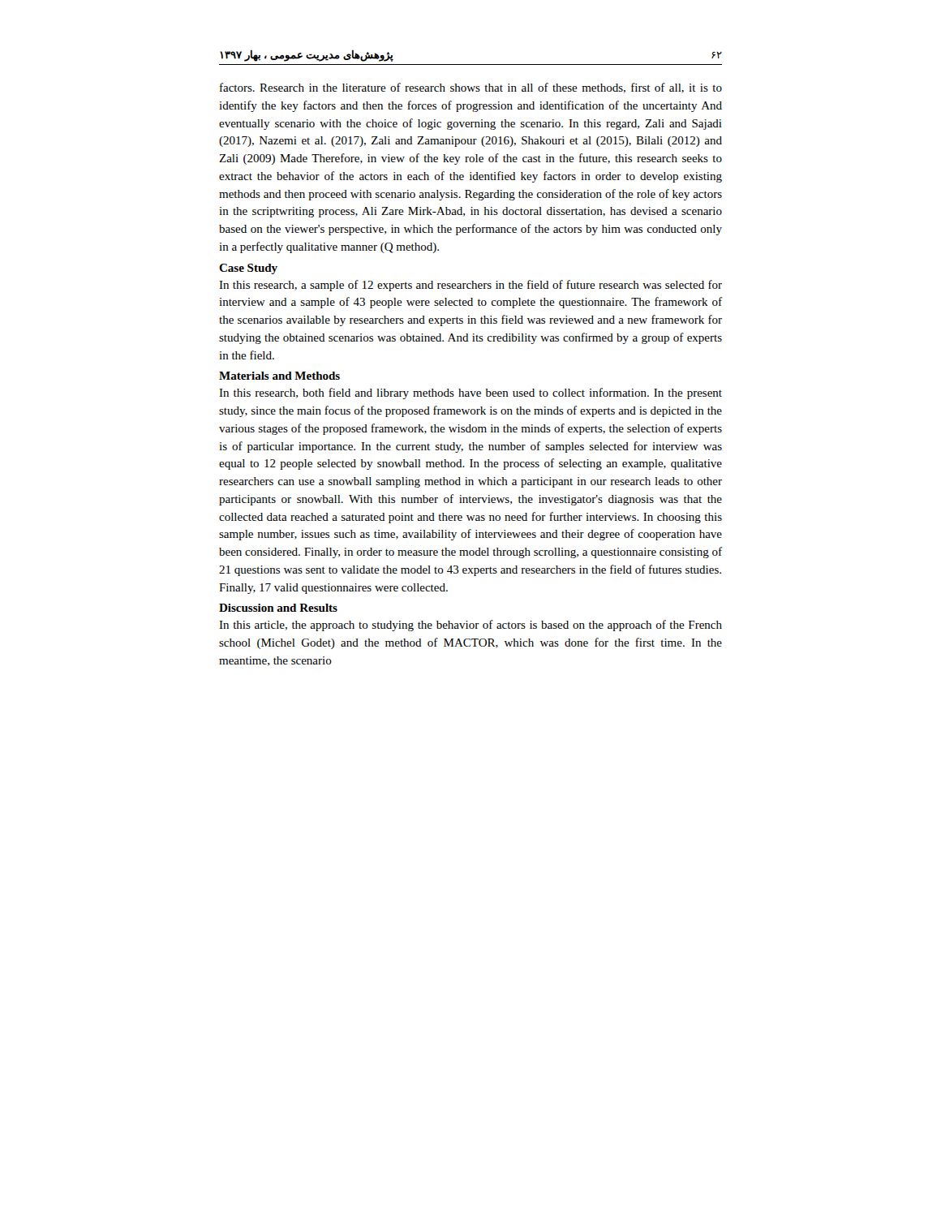پژوهش‌های مدیریت عمومی ، بهار ۱۳۹۷
۶۲
factors. Research in the literature of research shows that in all of these methods, first of all, it is to identify the key factors and then the forces of progression and identification of the uncertainty And eventually scenario with the choice of logic governing the scenario. In this regard, Zali and Sajadi (2017), Nazemi et al. (2017), Zali and Zamanipour (2016), Shakouri et al (2015), Bilali (2012) and Zali (2009) Made Therefore, in view of the key role of the cast in the future, this research seeks to extract the behavior of the actors in each of the identified key factors in order to develop existing methods and then proceed with scenario analysis. Regarding the consideration of the role of key actors in the scriptwriting process, Ali Zare Mirk-Abad, in his doctoral dissertation, has devised a scenario based on the viewer's perspective, in which the performance of the actors by him was conducted only in a perfectly qualitative manner (Q method).
Case Study
In this research, a sample of 12 experts and researchers in the field of future research was selected for interview and a sample of 43 people were selected to complete the questionnaire. The framework of the scenarios available by researchers and experts in this field was reviewed and a new framework for studying the obtained scenarios was obtained. And its credibility was confirmed by a group of experts in the field.
Materials and Methods
In this research, both field and library methods have been used to collect information. In the present study, since the main focus of the proposed framework is on the minds of experts and is depicted in the various stages of the proposed framework, the wisdom in the minds of experts, the selection of experts is of particular importance. In the current study, the number of samples selected for interview was equal to 12 people selected by snowball method. In the process of selecting an example, qualitative researchers can use a snowball sampling method in which a participant in our research leads to other participants or snowball. With this number of interviews, the investigator's diagnosis was that the collected data reached a saturated point and there was no need for further interviews. In choosing this sample number, issues such as time, availability of interviewees and their degree of cooperation have been considered. Finally, in order to measure the model through scrolling, a questionnaire consisting of 21 questions was sent to validate the model to 43 experts and researchers in the field of futures studies. Finally, 17 valid questionnaires were collected.
Discussion and Results
In this article, the approach to studying the behavior of actors is based on the approach of the French school (Michel Godet) and the method of MACTOR, which was done for the first time. In the meantime, the scenario